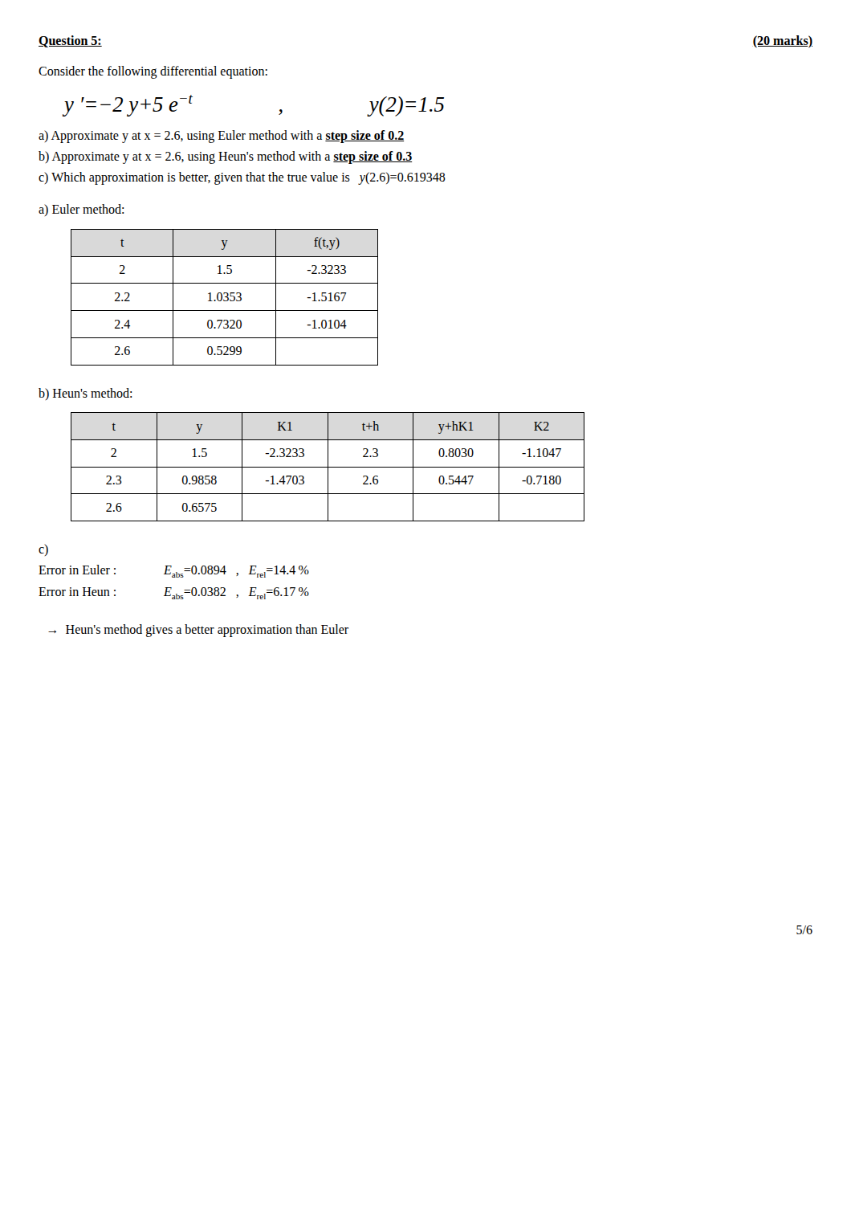Question 5: (20 marks)
Consider the following differential equation:
y ′=−2 y+5 e−t , y(2)=1.5
a) Approximate y at x = 2.6, using Euler method with a step size of 0.2
b) Approximate y at x = 2.6, using Heun's method with a step size of 0.3
c) Which approximation is better, given that the true value is y(2.6)=0.619348
a) Euler method:
| t | y | f(t,y) |
| --- | --- | --- |
| 2 | 1.5 | -2.3233 |
| 2.2 | 1.0353 | -1.5167 |
| 2.4 | 0.7320 | -1.0104 |
| 2.6 | 0.5299 | |
b) Heun's method:
| t | y | K1 | t+h | y+hK1 | K2 |
| --- | --- | --- | --- | --- | --- |
| 2 | 1.5 | -2.3233 | 2.3 | 0.8030 | -1.1047 |
| 2.3 | 0.9858 | -1.4703 | 2.6 | 0.5447 | -0.7180 |
| 2.6 | 0.6575 | | | | |
c)
Error in Euler : Eabs=0.0894 , Erel=14.4 %
Error in Heun : Eabs=0.0382 , Erel=6.17 %
→ Heun's method gives a better approximation than Euler
5/6